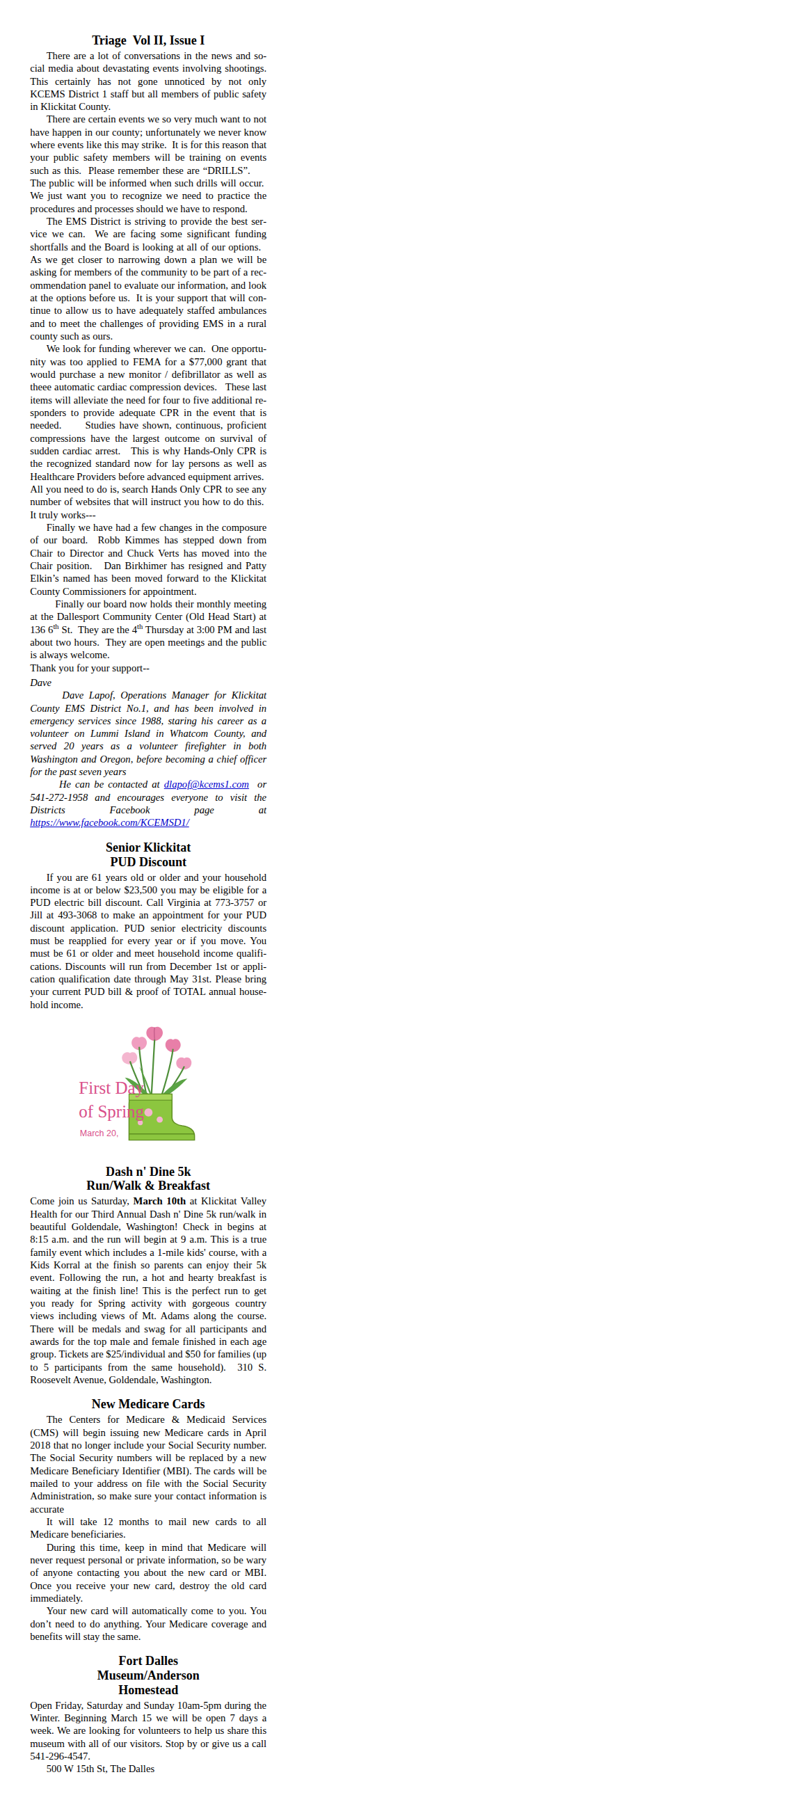Triage Vol II, Issue I
There are a lot of conversations in the news and social media about devastating events involving shootings. This certainly has not gone unnoticed by not only KCEMS District 1 staff but all members of public safety in Klickitat County.
There are certain events we so very much want to not have happen in our county; unfortunately we never know where events like this may strike. It is for this reason that your public safety members will be training on events such as this. Please remember these are “DRILLS”. The public will be informed when such drills will occur. We just want you to recognize we need to practice the procedures and processes should we have to respond.
The EMS District is striving to provide the best service we can. We are facing some significant funding shortfalls and the Board is looking at all of our options. As we get closer to narrowing down a plan we will be asking for members of the community to be part of a recommendation panel to evaluate our information, and look at the options before us. It is your support that will continue to allow us to have adequately staffed ambulances and to meet the challenges of providing EMS in a rural county such as ours.
We look for funding wherever we can. One opportunity was too applied to FEMA for a $77,000 grant that would purchase a new monitor / defibrillator as well as theee automatic cardiac compression devices. These last items will alleviate the need for four to five additional responders to provide adequate CPR in the event that is needed. Studies have shown, continuous, proficient compressions have the largest outcome on survival of sudden cardiac arrest. This is why Hands-Only CPR is the recognized standard now for lay persons as well as Healthcare Providers before advanced equipment arrives. All you need to do is, search Hands Only CPR to see any number of websites that will instruct you how to do this. It truly works---
Finally we have had a few changes in the composure of our board. Robb Kimmes has stepped down from Chair to Director and Chuck Verts has moved into the Chair position. Dan Birkhimer has resigned and Patty Elkin’s named has been moved forward to the Klickitat County Commissioners for appointment.
Finally our board now holds their monthly meeting at the Dallesport Community Center (Old Head Start) at 136 6th St. They are the 4th Thursday at 3:00 PM and last about two hours. They are open meetings and the public is always welcome.
Thank you for your support--
Dave
Dave Lapof, Operations Manager for Klickitat County EMS District No.1, and has been involved in emergency services since 1988, staring his career as a volunteer on Lummi Island in Whatcom County, and served 20 years as a volunteer firefighter in both Washington and Oregon, before becoming a chief officer for the past seven years
He can be contacted at dlapof@kcems1.com or 541-272-1958 and encourages everyone to visit the Districts Facebook page at https://www.facebook.com/KCEMSD1/
Senior Klickitat
PUD Discount
If you are 61 years old or older and your household income is at or below $23,500 you may be eligible for a PUD electric bill discount. Call Virginia at 773-3757 or Jill at 493-3068 to make an appointment for your PUD discount application. PUD senior electricity discounts must be reapplied for every year or if you move. You must be 61 or older and meet household income qualifications. Discounts will run from December 1st or application qualification date through May 31st. Please bring your current PUD bill & proof of TOTAL annual household income.
First Day of Spring March 20,
Dash n' Dine 5k
Run/Walk & Breakfast
Come join us Saturday, March 10th at Klickitat Valley Health for our Third Annual Dash n' Dine 5k run/walk in beautiful Goldendale, Washington! Check in begins at 8:15 a.m. and the run will begin at 9 a.m. This is a true family event which includes a 1-mile kids' course, with a Kids Korral at the finish so parents can enjoy their 5k event. Following the run, a hot and hearty breakfast is waiting at the finish line! This is the perfect run to get you ready for Spring activity with gorgeous country views including views of Mt. Adams along the course. There will be medals and swag for all participants and awards for the top male and female finished in each age group. Tickets are $25/individual and $50 for families (up to 5 participants from the same household). 310 S. Roosevelt Avenue, Goldendale, Washington.
New Medicare Cards
The Centers for Medicare & Medicaid Services (CMS) will begin issuing new Medicare cards in April 2018 that no longer include your Social Security number. The Social Security numbers will be replaced by a new Medicare Beneficiary Identifier (MBI). The cards will be mailed to your address on file with the Social Security Administration, so make sure your contact information is accurate
It will take 12 months to mail new cards to all Medicare beneficiaries.
During this time, keep in mind that Medicare will never request personal or private information, so be wary of anyone contacting you about the new card or MBI. Once you receive your new card, destroy the old card immediately.
Your new card will automatically come to you. You don’t need to do anything. Your Medicare coverage and benefits will stay the same.
Fort Dalles
Museum/Anderson
Homestead
Open Friday, Saturday and Sunday 10am-5pm during the Winter. Beginning March 15 we will be open 7 days a week. We are looking for volunteers to help us share this museum with all of our visitors. Stop by or give us a call 541-296-4547.
500 W 15th St, The Dalles